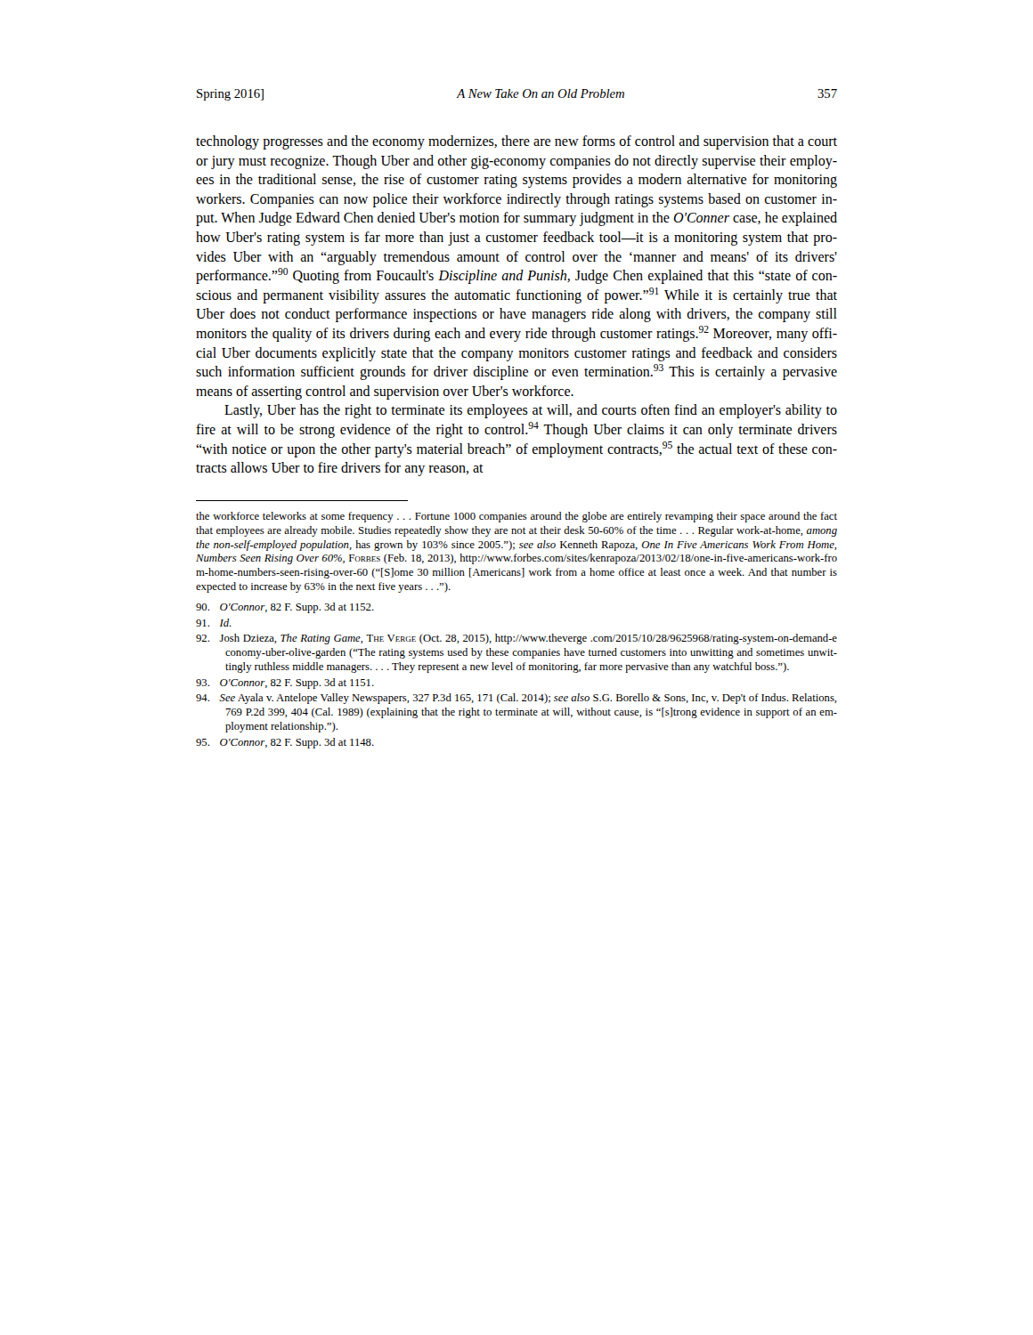Spring 2016] A New Take On an Old Problem 357
technology progresses and the economy modernizes, there are new forms of control and supervision that a court or jury must recognize. Though Uber and other gig-economy companies do not directly supervise their employees in the traditional sense, the rise of customer rating systems provides a modern alternative for monitoring workers. Companies can now police their workforce indirectly through ratings systems based on customer input. When Judge Edward Chen denied Uber's motion for summary judgment in the O'Conner case, he explained how Uber's rating system is far more than just a customer feedback tool—it is a monitoring system that provides Uber with an “arguably tremendous amount of control over the ‘manner and means' of its drivers' performance.”90 Quoting from Foucault's Discipline and Punish, Judge Chen explained that this “state of conscious and permanent visibility assures the automatic functioning of power.”91 While it is certainly true that Uber does not conduct performance inspections or have managers ride along with drivers, the company still monitors the quality of its drivers during each and every ride through customer ratings.92 Moreover, many official Uber documents explicitly state that the company monitors customer ratings and feedback and considers such information sufficient grounds for driver discipline or even termination.93 This is certainly a pervasive means of asserting control and supervision over Uber's workforce.
Lastly, Uber has the right to terminate its employees at will, and courts often find an employer's ability to fire at will to be strong evidence of the right to control.94 Though Uber claims it can only terminate drivers “with notice or upon the other party's material breach” of employment contracts,95 the actual text of these contracts allows Uber to fire drivers for any reason, at
the workforce teleworks at some frequency . . . Fortune 1000 companies around the globe are entirely revamping their space around the fact that employees are already mobile. Studies repeatedly show they are not at their desk 50-60% of the time . . . Regular work-at-home, among the non-self-employed population, has grown by 103% since 2005.”); see also Kenneth Rapoza, One In Five Americans Work From Home, Numbers Seen Rising Over 60%, Forbes (Feb. 18, 2013), http://www.forbes.com/sites/kenrapoza/2013/02/18/one-in-five-americans-work-from-home-numbers-seen-rising-over-60 (“[S]ome 30 million [Americans] work from a home office at least once a week. And that number is expected to increase by 63% in the next five years . . .”).
90. O'Connor, 82 F. Supp. 3d at 1152.
91. Id.
92. Josh Dzieza, The Rating Game, The Verge (Oct. 28, 2015), http://www.theverge .com/2015/10/28/9625968/rating-system-on-demand-economy-uber-olive-garden (“The rating systems used by these companies have turned customers into unwitting and sometimes unwittingly ruthless middle managers. . . . They represent a new level of monitoring, far more pervasive than any watchful boss.”).
93. O'Connor, 82 F. Supp. 3d at 1151.
94. See Ayala v. Antelope Valley Newspapers, 327 P.3d 165, 171 (Cal. 2014); see also S.G. Borello & Sons, Inc, v. Dep't of Indus. Relations, 769 P.2d 399, 404 (Cal. 1989) (explaining that the right to terminate at will, without cause, is “[s]trong evidence in support of an employment relationship.”).
95. O'Connor, 82 F. Supp. 3d at 1148.